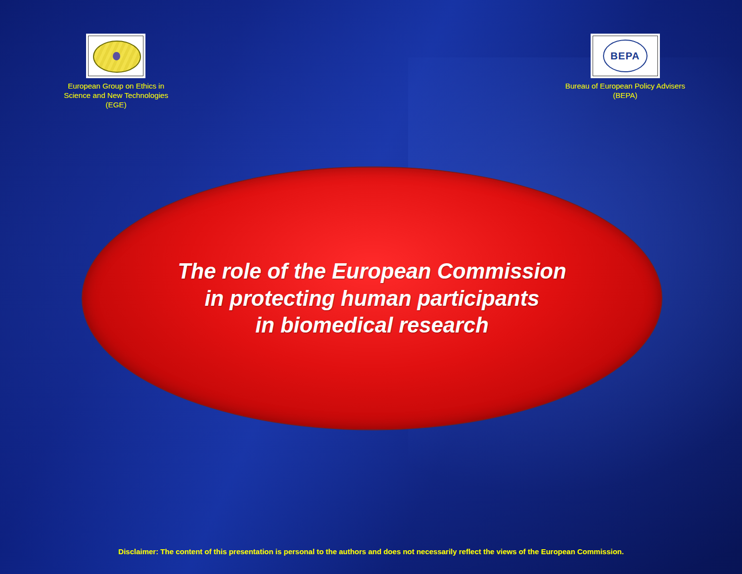European Group on Ethics in
Science and New Technologies
(EGE)
BEPA
Bureau of European Policy Advisers
(BEPA)
The role of the European Commission
in protecting human participants
in biomedical research
Disclaimer: The content of this presentation is personal to the authors and does not necessarily reflect the views of the European Commission.